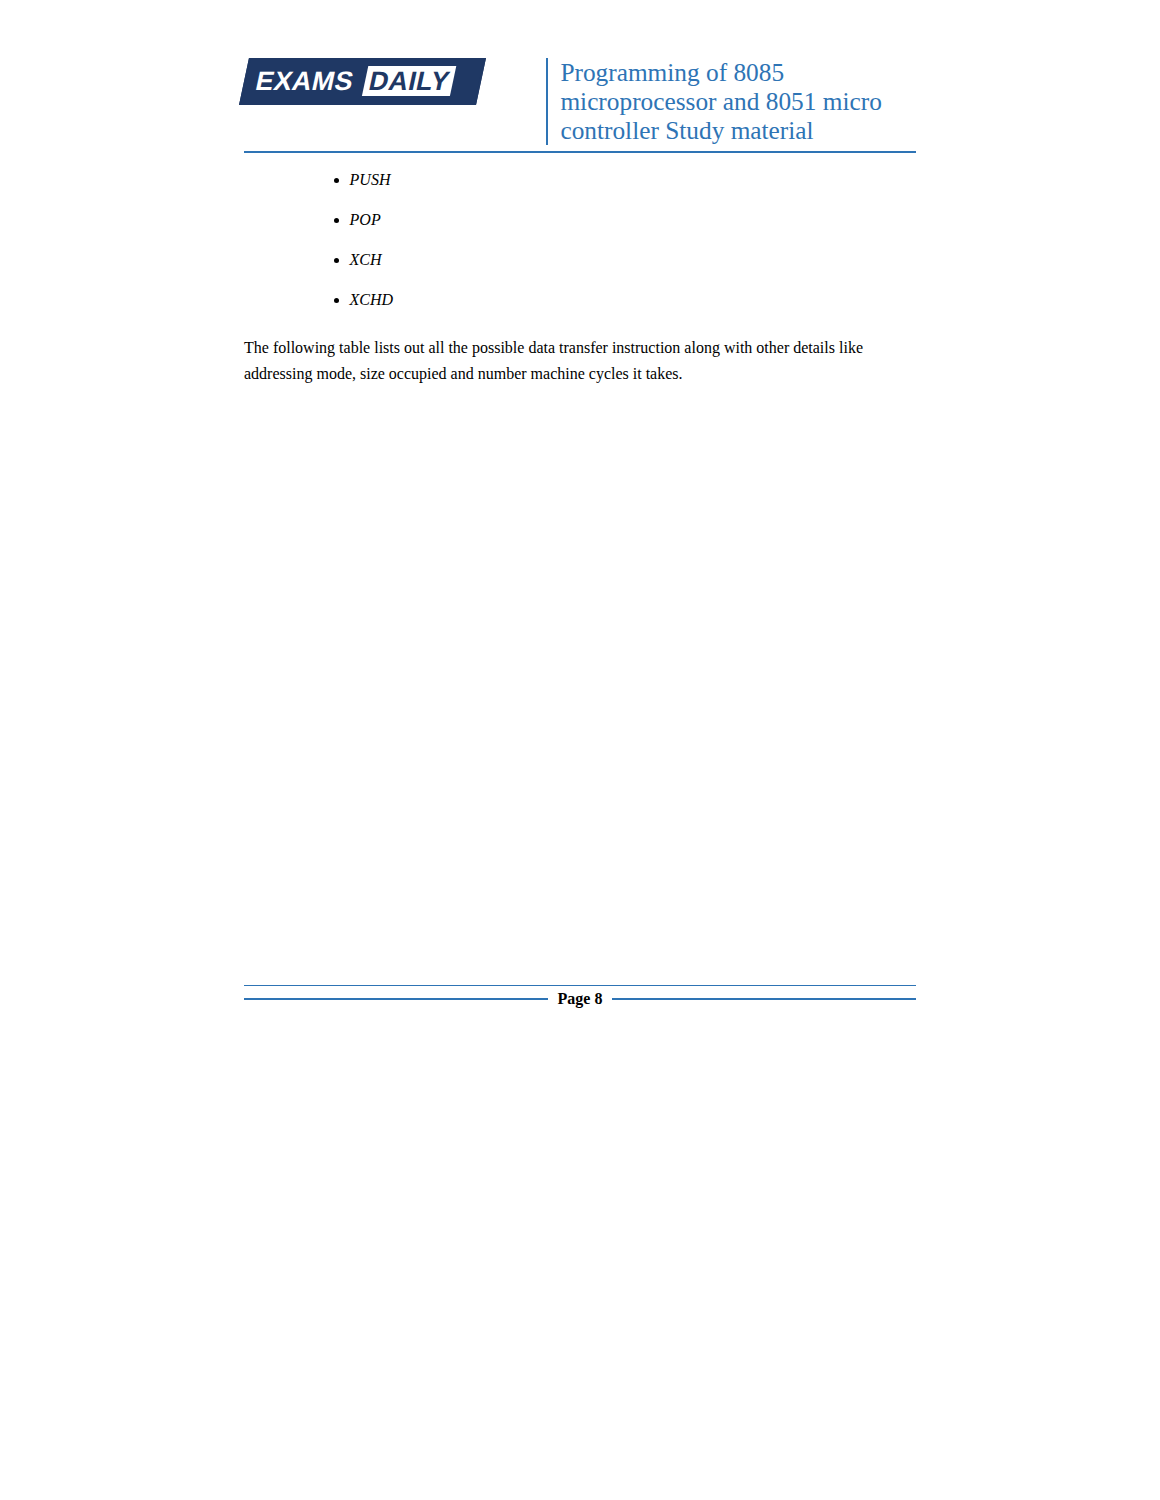EXAMS DAILY
Programming of 8085 microprocessor and 8051 micro controller Study material
PUSH
POP
XCH
XCHD
The following table lists out all the possible data transfer instruction along with other details like addressing mode, size occupied and number machine cycles it takes.
Page 8